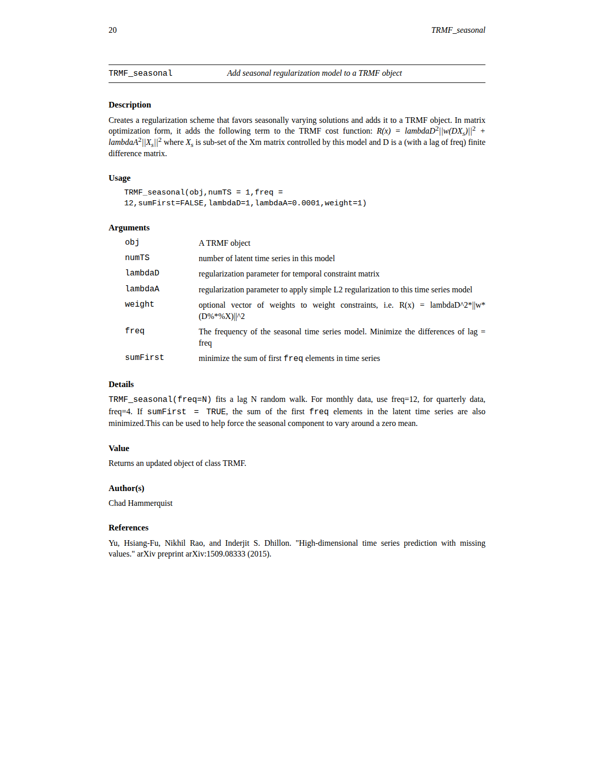20 TRMF_seasonal
TRMF_seasonal Add seasonal regularization model to a TRMF object
Description
Creates a regularization scheme that favors seasonally varying solutions and adds it to a TRMF object. In matrix optimization form, it adds the following term to the TRMF cost function: R(x) = lambdaD2||w(DXs)||2 + lambdaA2||Xs||2 where Xs is sub-set of the Xm matrix controlled by this model and D is a (with a lag of freq) finite difference matrix.
Usage
TRMF_seasonal(obj,numTS = 1,freq = 12,sumFirst=FALSE,lambdaD=1,lambdaA=0.0001,weight=1)
Arguments
obj
A TRMF object
numTS
number of latent time series in this model
lambdaD
regularization parameter for temporal constraint matrix
lambdaA
regularization parameter to apply simple L2 regularization to this time series model
weight
optional vector of weights to weight constraints, i.e. R(x) = lambdaD^2*||w*(D%*%X)||^2
freq
The frequency of the seasonal time series model. Minimize the differences of lag = freq
sumFirst
minimize the sum of first freq elements in time series
Details
TRMF_seasonal(freq=N) fits a lag N random walk. For monthly data, use freq=12, for quarterly data, freq=4. If sumFirst = TRUE, the sum of the first freq elements in the latent time series are also minimized.This can be used to help force the seasonal component to vary around a zero mean.
Value
Returns an updated object of class TRMF.
Author(s)
Chad Hammerquist
References
Yu, Hsiang-Fu, Nikhil Rao, and Inderjit S. Dhillon. "High-dimensional time series prediction with missing values." arXiv preprint arXiv:1509.08333 (2015).